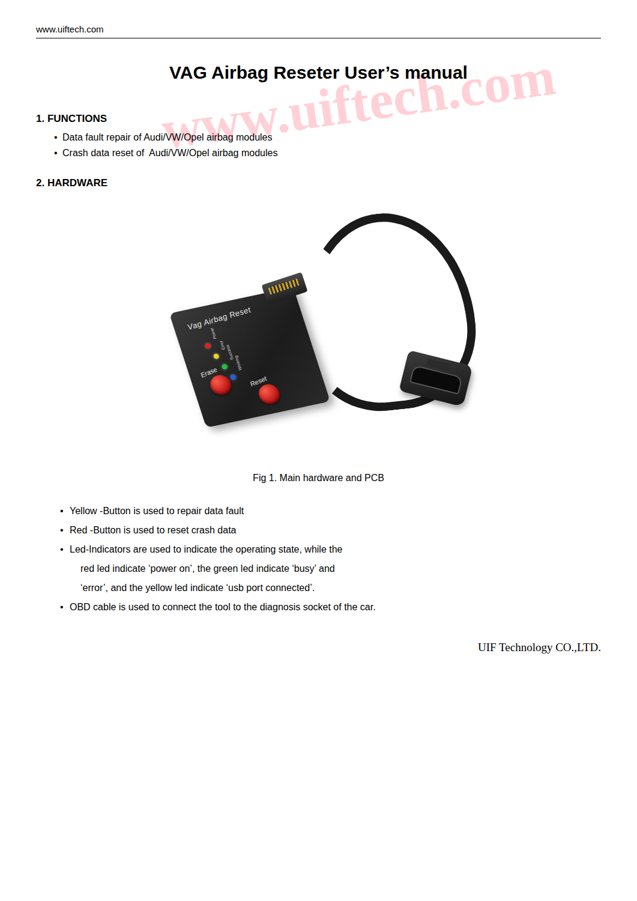www.uiftech.com
www.uiftech.com
VAG Airbag Reseter User’s manual
1. FUNCTIONS
Data fault repair of Audi/VW/Opel airbag modules
Crash data reset of Audi/VW/Opel airbag modules
2. HARDWARE
Vag Airbag Reset
Power
Error
Success
Working
Erase
Reset
Fig 1. Main hardware and PCB
Yellow -Button is used to repair data fault
Red -Button is used to reset crash data
Led-Indicators are used to indicate the operating state, while the red led indicate ‘power on’, the green led indicate ‘busy’ and ‘error’, and the yellow led indicate ‘usb port connected’.
OBD cable is used to connect the tool to the diagnosis socket of the car.
UIF Technology CO.,LTD.